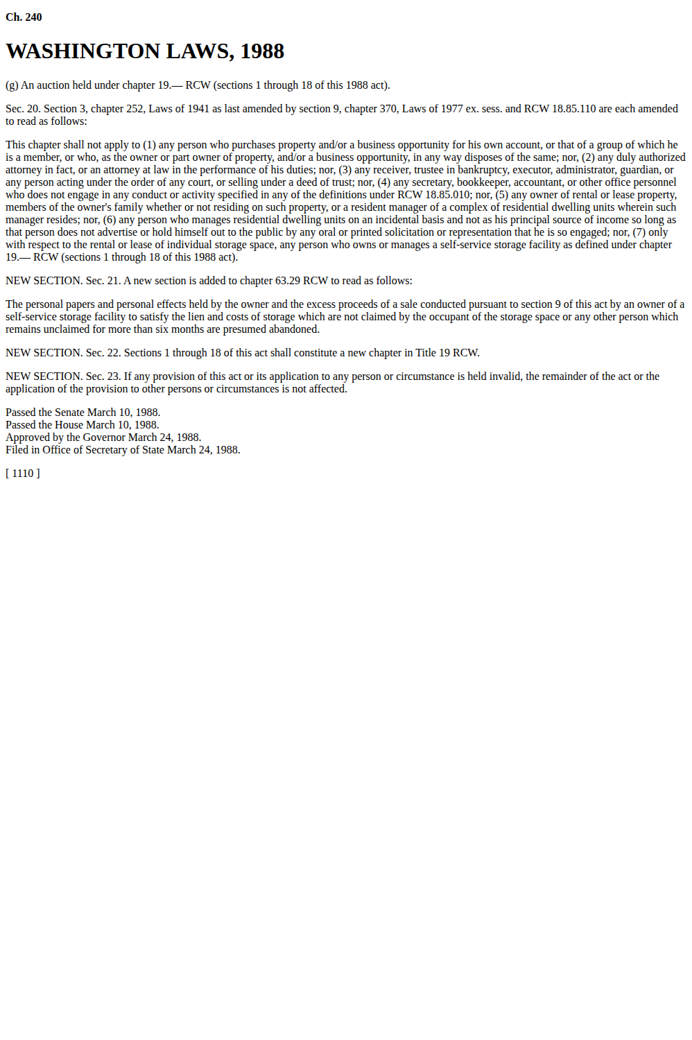Ch. 240
WASHINGTON LAWS, 1988
(g) An auction held under chapter 19.— RCW (sections 1 through 18 of this 1988 act).
Sec. 20. Section 3, chapter 252, Laws of 1941 as last amended by section 9, chapter 370, Laws of 1977 ex. sess. and RCW 18.85.110 are each amended to read as follows:
This chapter shall not apply to (1) any person who purchases property and/or a business opportunity for his own account, or that of a group of which he is a member, or who, as the owner or part owner of property, and/or a business opportunity, in any way disposes of the same; nor, (2) any duly authorized attorney in fact, or an attorney at law in the performance of his duties; nor, (3) any receiver, trustee in bankruptcy, executor, administrator, guardian, or any person acting under the order of any court, or selling under a deed of trust; nor, (4) any secretary, bookkeeper, accountant, or other office personnel who does not engage in any conduct or activity specified in any of the definitions under RCW 18.85.010; nor, (5) any owner of rental or lease property, members of the owner's family whether or not residing on such property, or a resident manager of a complex of residential dwelling units wherein such manager resides; nor, (6) any person who manages residential dwelling units on an incidental basis and not as his principal source of income so long as that person does not advertise or hold himself out to the public by any oral or printed solicitation or representation that he is so engaged; nor, (7) only with respect to the rental or lease of individual storage space, any person who owns or manages a self-service storage facility as defined under chapter 19.— RCW (sections 1 through 18 of this 1988 act).
NEW SECTION. Sec. 21. A new section is added to chapter 63.29 RCW to read as follows:
The personal papers and personal effects held by the owner and the excess proceeds of a sale conducted pursuant to section 9 of this act by an owner of a self-service storage facility to satisfy the lien and costs of storage which are not claimed by the occupant of the storage space or any other person which remains unclaimed for more than six months are presumed abandoned.
NEW SECTION. Sec. 22. Sections 1 through 18 of this act shall constitute a new chapter in Title 19 RCW.
NEW SECTION. Sec. 23. If any provision of this act or its application to any person or circumstance is held invalid, the remainder of the act or the application of the provision to other persons or circumstances is not affected.
Passed the Senate March 10, 1988.
Passed the House March 10, 1988.
Approved by the Governor March 24, 1988.
Filed in Office of Secretary of State March 24, 1988.
[ 1110 ]